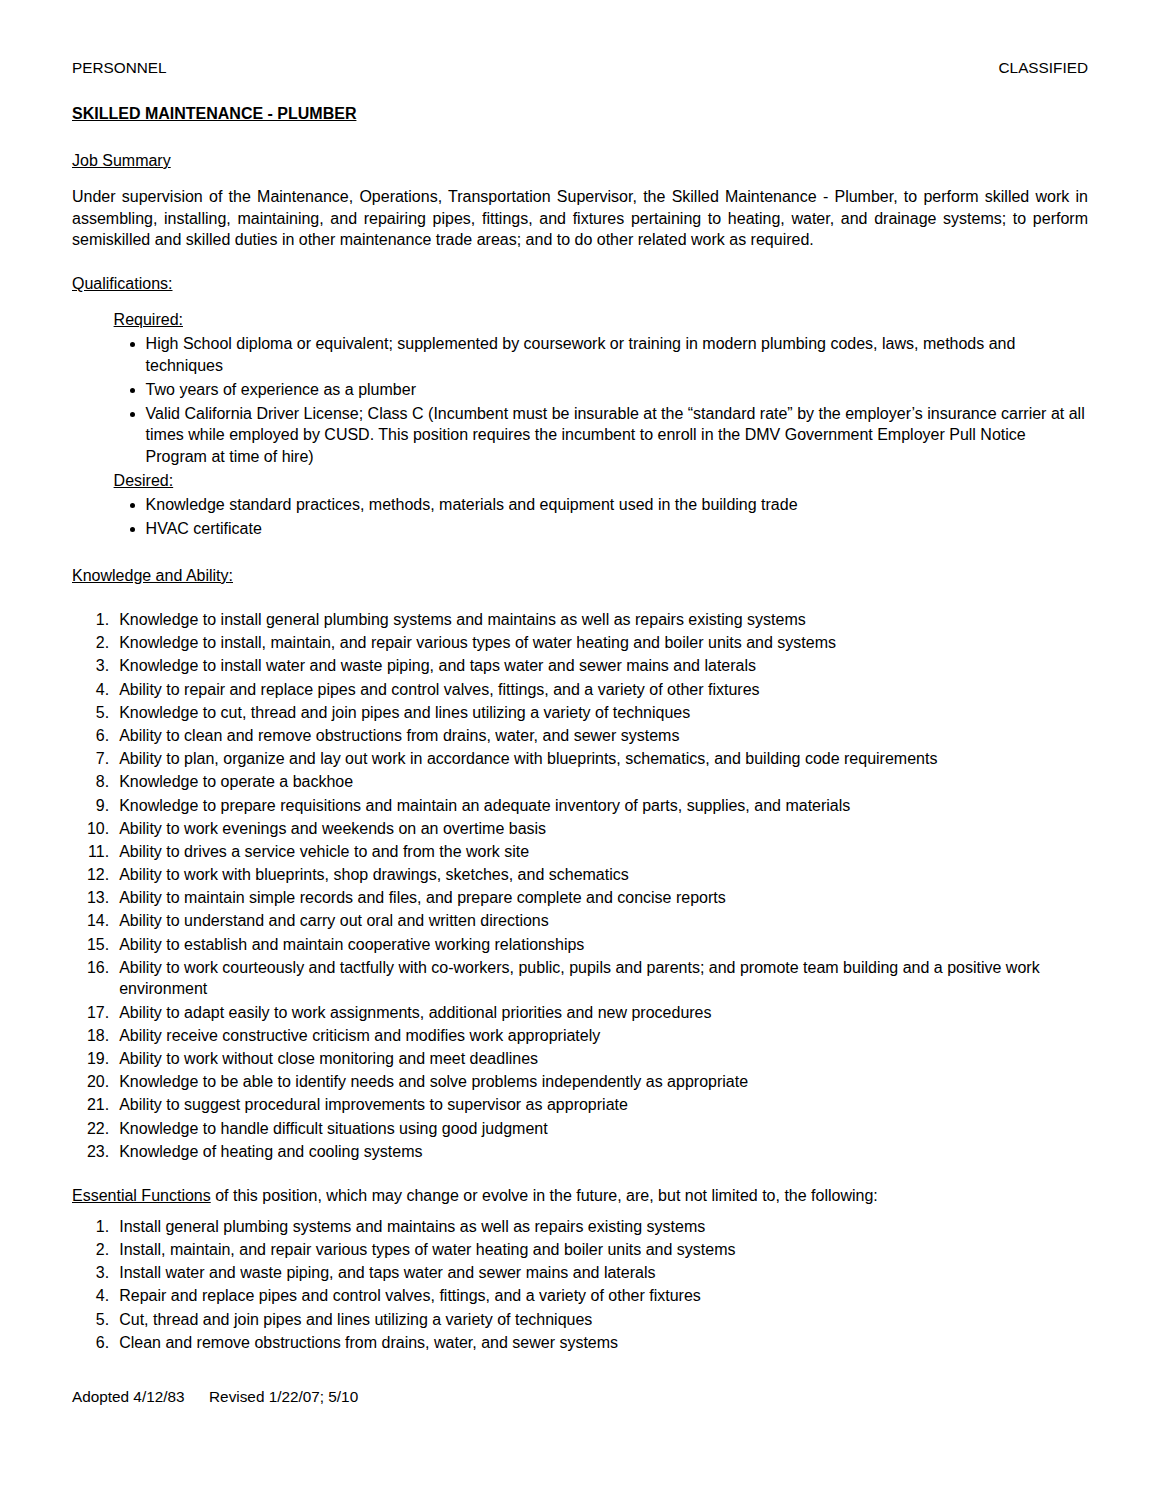PERSONNEL CLASSIFIED
SKILLED MAINTENANCE - PLUMBER
Job Summary
Under supervision of the Maintenance, Operations, Transportation Supervisor, the Skilled Maintenance - Plumber, to perform skilled work in assembling, installing, maintaining, and repairing pipes, fittings, and fixtures pertaining to heating, water, and drainage systems; to perform semiskilled and skilled duties in other maintenance trade areas; and to do other related work as required.
Qualifications:
Required:
High School diploma or equivalent; supplemented by coursework or training in modern plumbing codes, laws, methods and techniques
Two years of experience as a plumber
Valid California Driver License; Class C (Incumbent must be insurable at the “standard rate” by the employer’s insurance carrier at all times while employed by CUSD. This position requires the incumbent to enroll in the DMV Government Employer Pull Notice Program at time of hire)
Desired:
Knowledge standard practices, methods, materials and equipment used in the building trade
HVAC certificate
Knowledge and Ability:
Knowledge to install general plumbing systems and maintains as well as repairs existing systems
Knowledge to install, maintain, and repair various types of water heating and boiler units and systems
Knowledge to install water and waste piping, and taps water and sewer mains and laterals
Ability to repair and replace pipes and control valves, fittings, and a variety of other fixtures
Knowledge to cut, thread and join pipes and lines utilizing a variety of techniques
Ability to clean and remove obstructions from drains, water, and sewer systems
Ability to plan, organize and lay out work in accordance with blueprints, schematics, and building code requirements
Knowledge to operate a backhoe
Knowledge to prepare requisitions and maintain an adequate inventory of parts, supplies, and materials
Ability to work evenings and weekends on an overtime basis
Ability to drives a service vehicle to and from the work site
Ability to work with blueprints, shop drawings, sketches, and schematics
Ability to maintain simple records and files, and prepare complete and concise reports
Ability to understand and carry out oral and written directions
Ability to establish and maintain cooperative working relationships
Ability to work courteously and tactfully with co-workers, public, pupils and parents; and promote team building and a positive work environment
Ability to adapt easily to work assignments, additional priorities and new procedures
Ability receive constructive criticism and modifies work appropriately
Ability to work without close monitoring and meet deadlines
Knowledge to be able to identify needs and solve problems independently as appropriate
Ability to suggest procedural improvements to supervisor as appropriate
Knowledge to handle difficult situations using good judgment
Knowledge of heating and cooling systems
Essential Functions of this position, which may change or evolve in the future, are, but not limited to, the following:
Install general plumbing systems and maintains as well as repairs existing systems
Install, maintain, and repair various types of water heating and boiler units and systems
Install water and waste piping, and taps water and sewer mains and laterals
Repair and replace pipes and control valves, fittings, and a variety of other fixtures
Cut, thread and join pipes and lines utilizing a variety of techniques
Clean and remove obstructions from drains, water, and sewer systems
Adopted 4/12/83 Revised 1/22/07; 5/10